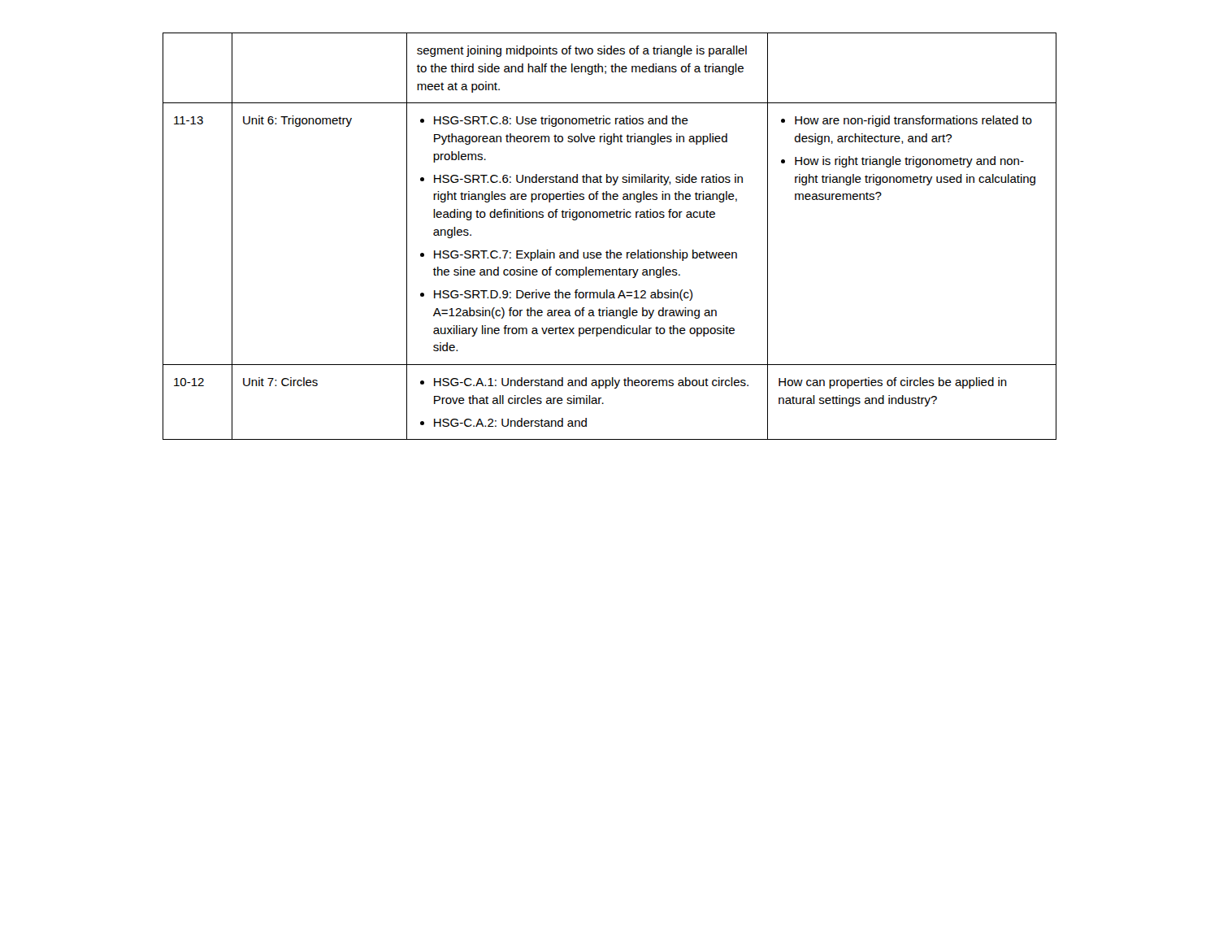| | | segment joining midpoints of two sides of a triangle is parallel to the third side and half the length; the medians of a triangle meet at a point. | |
| 11-13 | Unit 6: Trigonometry | HSG-SRT.C.8: Use trigonometric ratios and the Pythagorean theorem to solve right triangles in applied problems. HSG-SRT.C.6: Understand that by similarity, side ratios in right triangles are properties of the angles in the triangle, leading to definitions of trigonometric ratios for acute angles. HSG-SRT.C.7: Explain and use the relationship between the sine and cosine of complementary angles. HSG-SRT.D.9: Derive the formula A=12 absin(c) A=12absin(c) for the area of a triangle by drawing an auxiliary line from a vertex perpendicular to the opposite side. | How are non-rigid transformations related to design, architecture, and art? How is right triangle trigonometry and non-right triangle trigonometry used in calculating measurements? |
| 10-12 | Unit 7: Circles | HSG-C.A.1: Understand and apply theorems about circles. Prove that all circles are similar. HSG-C.A.2: Understand and | How can properties of circles be applied in natural settings and industry? |